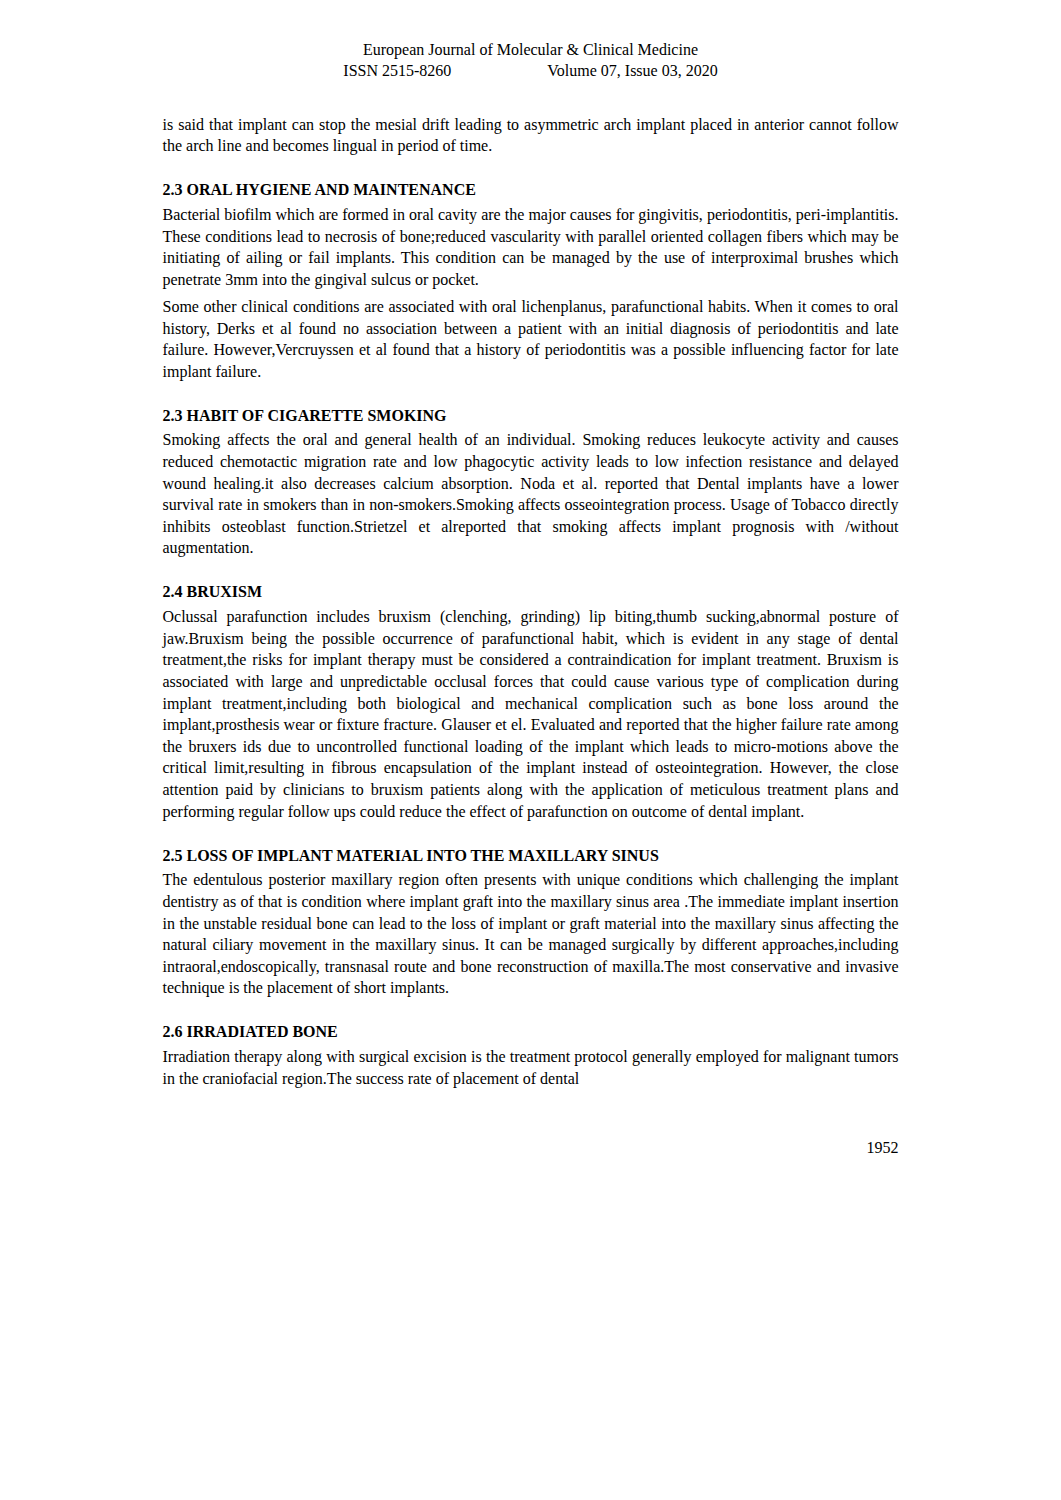European Journal of Molecular & Clinical Medicine ISSN 2515-8260 Volume 07, Issue 03, 2020
is said that implant can stop the mesial drift leading to asymmetric arch implant placed in anterior cannot follow the arch line and becomes lingual in period of time.
2.3 Oral Hygiene and Maintenance
Bacterial biofilm which are formed in oral cavity are the major causes for gingivitis, periodontitis, peri-implantitis. These conditions lead to necrosis of bone;reduced vascularity with parallel oriented collagen fibers which may be initiating of ailing or fail implants. This condition can be managed by the use of interproximal brushes which penetrate 3mm into the gingival sulcus or pocket.
Some other clinical conditions are associated with oral lichenplanus, parafunctional habits. When it comes to oral history, Derks et al found no association between a patient with an initial diagnosis of periodontitis and late failure. However,Vercruyssen et al found that a history of periodontitis was a possible influencing factor for late implant failure.
2.3 Habit of Cigarette Smoking
Smoking affects the oral and general health of an individual. Smoking reduces leukocyte activity and causes reduced chemotactic migration rate and low phagocytic activity leads to low infection resistance and delayed wound healing.it also decreases calcium absorption. Noda et al. reported that Dental implants have a lower survival rate in smokers than in non-smokers.Smoking affects osseointegration process. Usage of Tobacco directly inhibits osteoblast function.Strietzel et alreported that smoking affects implant prognosis with /without augmentation.
2.4 Bruxism
Oclussal parafunction includes bruxism (clenching, grinding) lip biting,thumb sucking,abnormal posture of jaw.Bruxism being the possible occurrence of parafunctional habit, which is evident in any stage of dental treatment,the risks for implant therapy must be considered a contraindication for implant treatment. Bruxism is associated with large and unpredictable occlusal forces that could cause various type of complication during implant treatment,including both biological and mechanical complication such as bone loss around the implant,prosthesis wear or fixture fracture. Glauser et el. Evaluated and reported that the higher failure rate among the bruxers ids due to uncontrolled functional loading of the implant which leads to micro-motions above the critical limit,resulting in fibrous encapsulation of the implant instead of osteointegration. However, the close attention paid by clinicians to bruxism patients along with the application of meticulous treatment plans and performing regular follow ups could reduce the effect of parafunction on outcome of dental implant.
2.5 Loss of Implant Material into the Maxillary Sinus
The edentulous posterior maxillary region often presents with unique conditions which challenging the implant dentistry as of that is condition where implant graft into the maxillary sinus area .The immediate implant insertion in the unstable residual bone can lead to the loss of implant or graft material into the maxillary sinus affecting the natural ciliary movement in the maxillary sinus. It can be managed surgically by different approaches,including intraoral,endoscopically, transnasal route and bone reconstruction of maxilla.The most conservative and invasive technique is the placement of short implants.
2.6 Irradiated Bone
Irradiation therapy along with surgical excision is the treatment protocol generally employed for malignant tumors in the craniofacial region.The success rate of placement of dental
1952